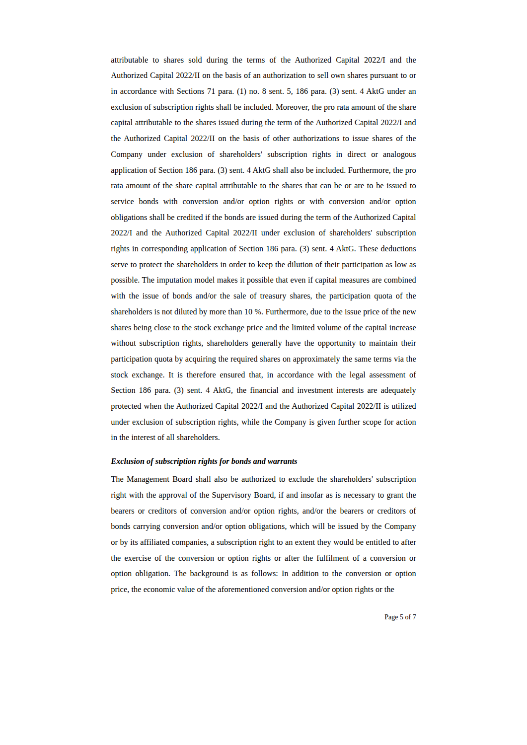attributable to shares sold during the terms of the Authorized Capital 2022/I and the Authorized Capital 2022/II on the basis of an authorization to sell own shares pursuant to or in accordance with Sections 71 para. (1) no. 8 sent. 5, 186 para. (3) sent. 4 AktG under an exclusion of subscription rights shall be included. Moreover, the pro rata amount of the share capital attributable to the shares issued during the term of the Authorized Capital 2022/I and the Authorized Capital 2022/II on the basis of other authorizations to issue shares of the Company under exclusion of shareholders' subscription rights in direct or analogous application of Section 186 para. (3) sent. 4 AktG shall also be included. Furthermore, the pro rata amount of the share capital attributable to the shares that can be or are to be issued to service bonds with conversion and/or option rights or with conversion and/or option obligations shall be credited if the bonds are issued during the term of the Authorized Capital 2022/I and the Authorized Capital 2022/II under exclusion of shareholders' subscription rights in corresponding application of Section 186 para. (3) sent. 4 AktG. These deductions serve to protect the shareholders in order to keep the dilution of their participation as low as possible. The imputation model makes it possible that even if capital measures are combined with the issue of bonds and/or the sale of treasury shares, the participation quota of the shareholders is not diluted by more than 10 %. Furthermore, due to the issue price of the new shares being close to the stock exchange price and the limited volume of the capital increase without subscription rights, shareholders generally have the opportunity to maintain their participation quota by acquiring the required shares on approximately the same terms via the stock exchange. It is therefore ensured that, in accordance with the legal assessment of Section 186 para. (3) sent. 4 AktG, the financial and investment interests are adequately protected when the Authorized Capital 2022/I and the Authorized Capital 2022/II is utilized under exclusion of subscription rights, while the Company is given further scope for action in the interest of all shareholders.
Exclusion of subscription rights for bonds and warrants
The Management Board shall also be authorized to exclude the shareholders' subscription right with the approval of the Supervisory Board, if and insofar as is necessary to grant the bearers or creditors of conversion and/or option rights, and/or the bearers or creditors of bonds carrying conversion and/or option obligations, which will be issued by the Company or by its affiliated companies, a subscription right to an extent they would be entitled to after the exercise of the conversion or option rights or after the fulfilment of a conversion or option obligation. The background is as follows: In addition to the conversion or option price, the economic value of the aforementioned conversion and/or option rights or the
Page 5 of 7